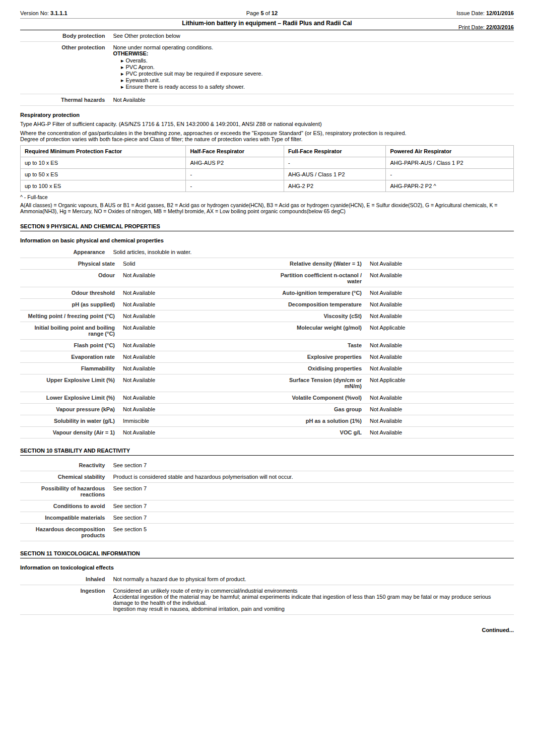Version No: 3.1.1.1
Page 5 of 12
Issue Date: 12/01/2016
Lithium-ion battery in equipment – Radii Plus and Radii Cal
Print Date: 22/03/2016
| Body protection | See Other protection below |
| Other protection | None under normal operating conditions. OTHERWISE: Overalls. PVC Apron. PVC protective suit may be required if exposure severe. Eyewash unit. Ensure there is ready access to a safety shower. |
| Thermal hazards | Not Available |
Respiratory protection
Type AHG-P Filter of sufficient capacity. (AS/NZS 1716 & 1715, EN 143:2000 & 149:2001, ANSI Z88 or national equivalent)
Where the concentration of gas/particulates in the breathing zone, approaches or exceeds the "Exposure Standard" (or ES), respiratory protection is required.
Degree of protection varies with both face-piece and Class of filter; the nature of protection varies with Type of filter.
| Required Minimum Protection Factor | Half-Face Respirator | Full-Face Respirator | Powered Air Respirator |
| --- | --- | --- | --- |
| up to 10 x ES | AHG-AUS P2 | - | AHG-PAPR-AUS / Class 1 P2 |
| up to 50 x ES | - | AHG-AUS / Class 1 P2 | - |
| up to 100 x ES | - | AHG-2 P2 | AHG-PAPR-2 P2 ^ |
^ - Full-face
A(All classes) = Organic vapours, B AUS or B1 = Acid gasses, B2 = Acid gas or hydrogen cyanide(HCN), B3 = Acid gas or hydrogen cyanide(HCN), E = Sulfur dioxide(SO2), G = Agricultural chemicals, K = Ammonia(NH3), Hg = Mercury, NO = Oxides of nitrogen, MB = Methyl bromide, AX = Low boiling point organic compounds(below 65 degC)
SECTION 9 PHYSICAL AND CHEMICAL PROPERTIES
Information on basic physical and chemical properties
| Appearance | Solid articles, insoluble in water. |
| Physical state | Solid | Relative density (Water = 1) | Not Available |
| Odour | Not Available | Partition coefficient n-octanol / water | Not Available |
| Odour threshold | Not Available | Auto-ignition temperature (°C) | Not Available |
| pH (as supplied) | Not Available | Decomposition temperature | Not Available |
| Melting point / freezing point (°C) | Not Available | Viscosity (cSt) | Not Available |
| Initial boiling point and boiling range (°C) | Not Available | Molecular weight (g/mol) | Not Applicable |
| Flash point (°C) | Not Available | Taste | Not Available |
| Evaporation rate | Not Available | Explosive properties | Not Available |
| Flammability | Not Available | Oxidising properties | Not Available |
| Upper Explosive Limit (%) | Not Available | Surface Tension (dyn/cm or mN/m) | Not Applicable |
| Lower Explosive Limit (%) | Not Available | Volatile Component (%vol) | Not Available |
| Vapour pressure (kPa) | Not Available | Gas group | Not Available |
| Solubility in water (g/L) | Immiscible | pH as a solution (1%) | Not Available |
| Vapour density (Air = 1) | Not Available | VOC g/L | Not Available |
SECTION 10 STABILITY AND REACTIVITY
| Reactivity | See section 7 |
| Chemical stability | Product is considered stable and hazardous polymerisation will not occur. |
| Possibility of hazardous reactions | See section 7 |
| Conditions to avoid | See section 7 |
| Incompatible materials | See section 7 |
| Hazardous decomposition products | See section 5 |
SECTION 11 TOXICOLOGICAL INFORMATION
Information on toxicological effects
| Inhaled | Not normally a hazard due to physical form of product. |
| Ingestion | Considered an unlikely route of entry in commercial/industrial environments Accidental ingestion of the material may be harmful; animal experiments indicate that ingestion of less than 150 gram may be fatal or may produce serious damage to the health of the individual. Ingestion may result in nausea, abdominal irritation, pain and vomiting |
Continued...